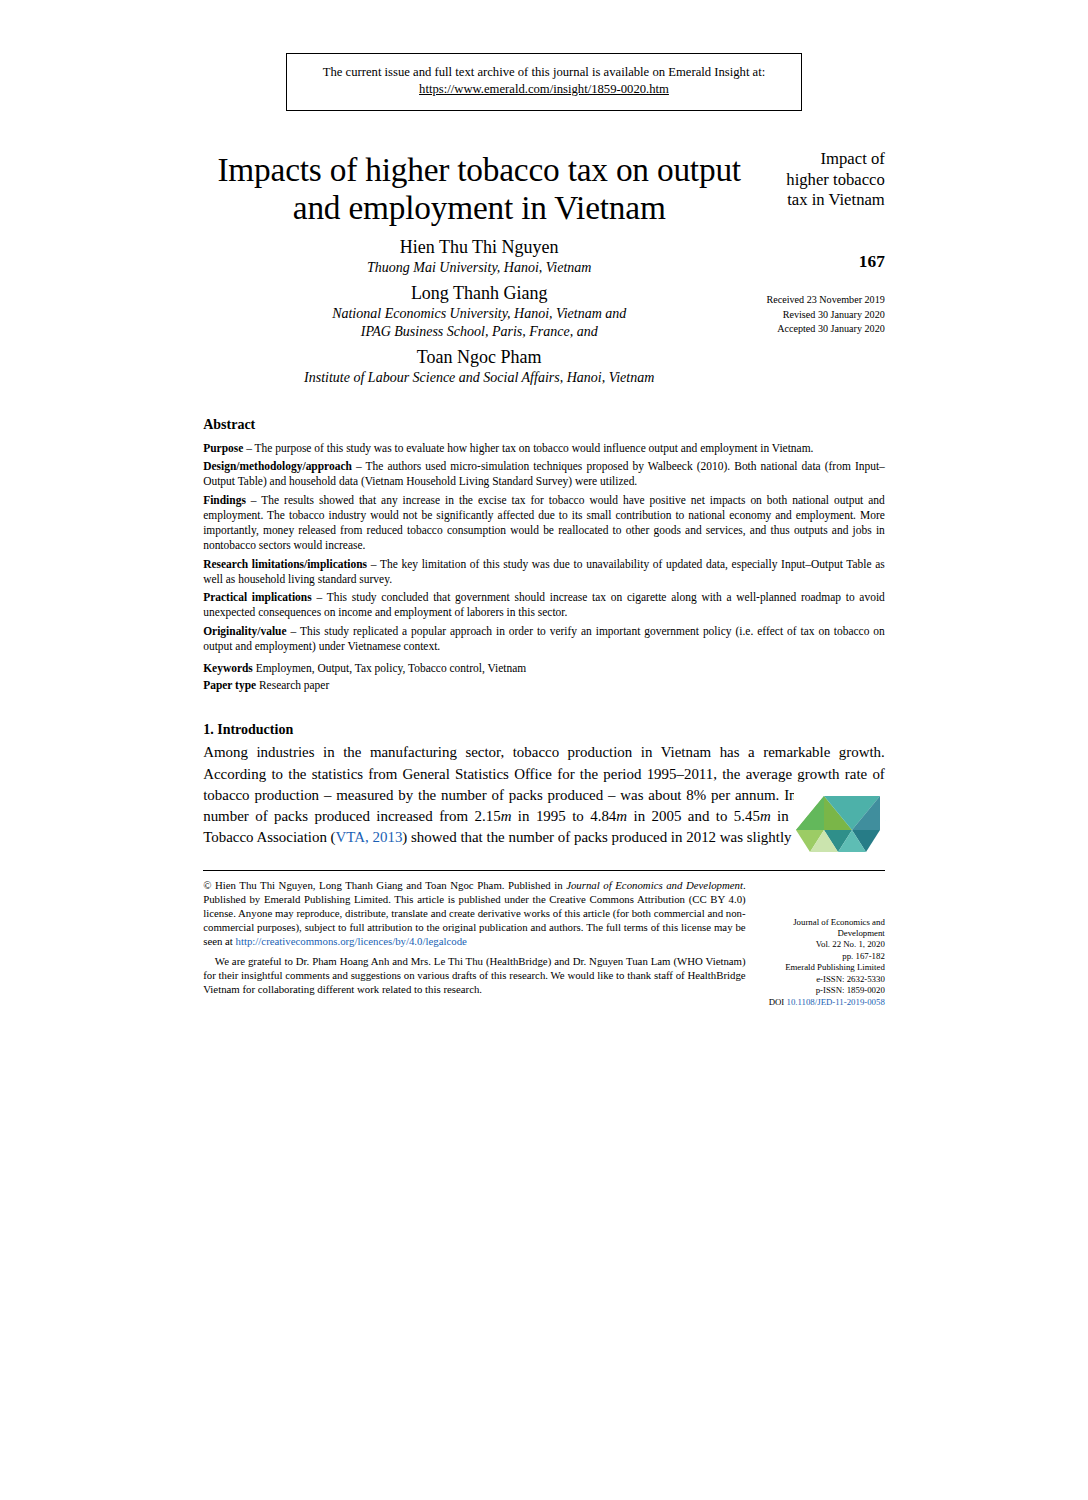The current issue and full text archive of this journal is available on Emerald Insight at:
https://www.emerald.com/insight/1859-0020.htm
Impact of
higher tobacco
tax in Vietnam
167
Received 23 November 2019
Revised 30 January 2020
Accepted 30 January 2020
Impacts of higher tobacco tax on output and employment in Vietnam
Hien Thu Thi Nguyen
Thuong Mai University, Hanoi, Vietnam
Long Thanh Giang
National Economics University, Hanoi, Vietnam and
IPAG Business School, Paris, France, and
Toan Ngoc Pham
Institute of Labour Science and Social Affairs, Hanoi, Vietnam
Abstract
Purpose – The purpose of this study was to evaluate how higher tax on tobacco would influence output and employment in Vietnam.
Design/methodology/approach – The authors used micro-simulation techniques proposed by Walbeeck (2010). Both national data (from Input–Output Table) and household data (Vietnam Household Living Standard Survey) were utilized.
Findings – The results showed that any increase in the excise tax for tobacco would have positive net impacts on both national output and employment. The tobacco industry would not be significantly affected due to its small contribution to national economy and employment. More importantly, money released from reduced tobacco consumption would be reallocated to other goods and services, and thus outputs and jobs in nontobacco sectors would increase.
Research limitations/implications – The key limitation of this study was due to unavailability of updated data, especially Input–Output Table as well as household living standard survey.
Practical implications – This study concluded that government should increase tax on cigarette along with a well-planned roadmap to avoid unexpected consequences on income and employment of laborers in this sector.
Originality/value – This study replicated a popular approach in order to verify an important government policy (i.e. effect of tax on tobacco on output and employment) under Vietnamese context.
Keywords Employmen, Output, Tax policy, Tobacco control, Vietnam
Paper type Research paper
1. Introduction
Among industries in the manufacturing sector, tobacco production in Vietnam has a remarkable growth. According to the statistics from General Statistics Office for the period 1995–2011, the average growth rate of tobacco production – measured by the number of packs produced – was about 8% per annum. In particular, the number of packs produced increased from 2.15m in 1995 to 4.84m in 2005 and to 5.45m in 2011. Vietnam Tobacco Association (VTA, 2013) showed that the number of packs produced in 2012 was slightly
© Hien Thu Thi Nguyen, Long Thanh Giang and Toan Ngoc Pham. Published in Journal of Economics and Development. Published by Emerald Publishing Limited. This article is published under the Creative Commons Attribution (CC BY 4.0) license. Anyone may reproduce, distribute, translate and create derivative works of this article (for both commercial and non-commercial purposes), subject to full attribution to the original publication and authors. The full terms of this license may be seen at http://creativecommons.org/licences/by/4.0/legalcode
We are grateful to Dr. Pham Hoang Anh and Mrs. Le Thi Thu (HealthBridge) and Dr. Nguyen Tuan Lam (WHO Vietnam) for their insightful comments and suggestions on various drafts of this research. We would like to thank staff of HealthBridge Vietnam for collaborating different work related to this research.
Journal of Economics and
Development
Vol. 22 No. 1, 2020
pp. 167-182
Emerald Publishing Limited
e-ISSN: 2632-5330
p-ISSN: 1859-0020
DOI 10.1108/JED-11-2019-0058